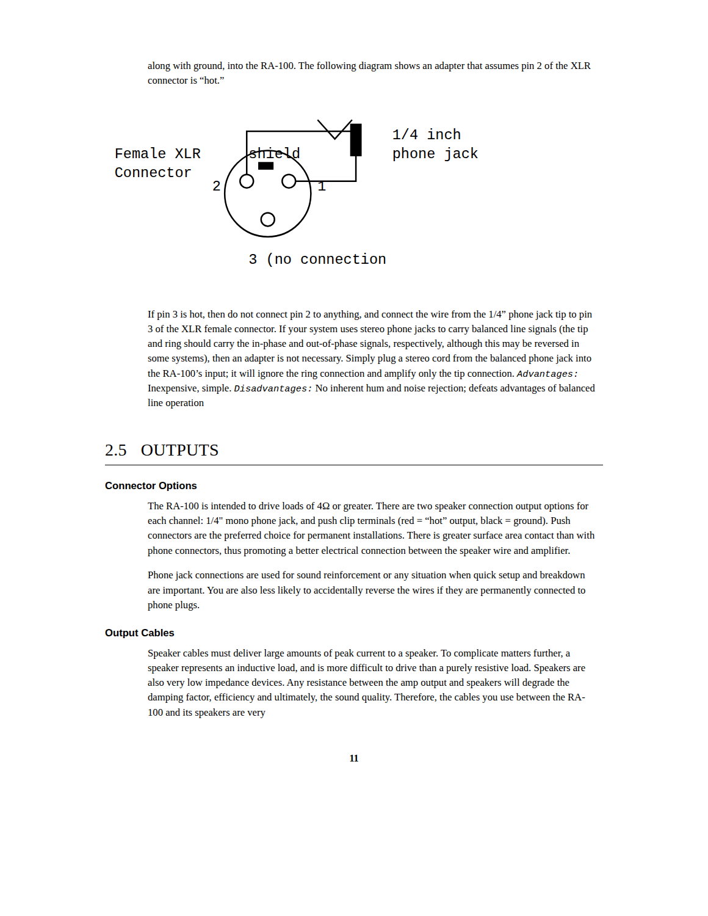along with ground, into the RA-100. The following diagram shows an adapter that assumes pin 2 of the XLR connector is “hot.”
Female XLR Connector shield 2 1 3 (no connection 1/4 inch phone jack
If pin 3 is hot, then do not connect pin 2 to anything, and connect the wire from the 1/4” phone jack tip to pin 3 of the XLR female connector. If your system uses stereo phone jacks to carry balanced line signals (the tip and ring should carry the in-phase and out-of-phase signals, respectively, although this may be reversed in some systems), then an adapter is not necessary. Simply plug a stereo cord from the balanced phone jack into the RA-100’s input; it will ignore the ring connection and amplify only the tip connection. Advantages: Inexpensive, simple. Disadvantages: No inherent hum and noise rejection; defeats advantages of balanced line operation
2.5 OUTPUTS
Connector Options
The RA-100 is intended to drive loads of 4Ω or greater. There are two speaker connection output options for each channel: 1/4" mono phone jack, and push clip terminals (red = “hot” output, black = ground). Push connectors are the preferred choice for permanent installations. There is greater surface area contact than with phone connectors, thus promoting a better electrical connection between the speaker wire and amplifier.
Phone jack connections are used for sound reinforcement or any situation when quick setup and breakdown are important. You are also less likely to accidentally reverse the wires if they are permanently connected to phone plugs.
Output Cables
Speaker cables must deliver large amounts of peak current to a speaker. To complicate matters further, a speaker represents an inductive load, and is more difficult to drive than a purely resistive load. Speakers are also very low impedance devices. Any resistance between the amp output and speakers will degrade the damping factor, efficiency and ultimately, the sound quality. Therefore, the cables you use between the RA-100 and its speakers are very
11